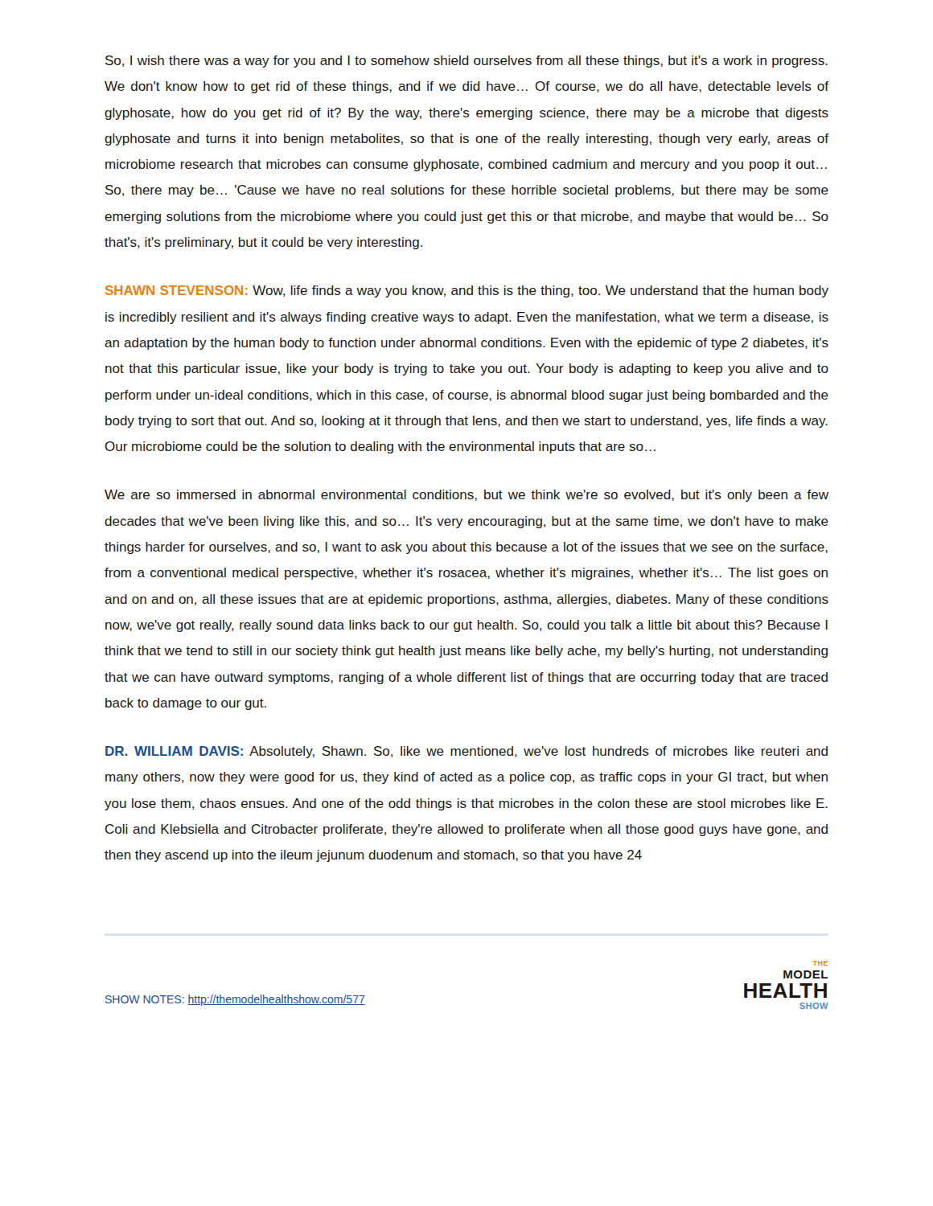So, I wish there was a way for you and I to somehow shield ourselves from all these things, but it's a work in progress. We don't know how to get rid of these things, and if we did have… Of course, we do all have, detectable levels of glyphosate, how do you get rid of it? By the way, there's emerging science, there may be a microbe that digests glyphosate and turns it into benign metabolites, so that is one of the really interesting, though very early, areas of microbiome research that microbes can consume glyphosate, combined cadmium and mercury and you poop it out… So, there may be… 'Cause we have no real solutions for these horrible societal problems, but there may be some emerging solutions from the microbiome where you could just get this or that microbe, and maybe that would be… So that's, it's preliminary, but it could be very interesting.
SHAWN STEVENSON: Wow, life finds a way you know, and this is the thing, too. We understand that the human body is incredibly resilient and it's always finding creative ways to adapt. Even the manifestation, what we term a disease, is an adaptation by the human body to function under abnormal conditions. Even with the epidemic of type 2 diabetes, it's not that this particular issue, like your body is trying to take you out. Your body is adapting to keep you alive and to perform under un-ideal conditions, which in this case, of course, is abnormal blood sugar just being bombarded and the body trying to sort that out. And so, looking at it through that lens, and then we start to understand, yes, life finds a way. Our microbiome could be the solution to dealing with the environmental inputs that are so…
We are so immersed in abnormal environmental conditions, but we think we're so evolved, but it's only been a few decades that we've been living like this, and so… It's very encouraging, but at the same time, we don't have to make things harder for ourselves, and so, I want to ask you about this because a lot of the issues that we see on the surface, from a conventional medical perspective, whether it's rosacea, whether it's migraines, whether it's… The list goes on and on and on, all these issues that are at epidemic proportions, asthma, allergies, diabetes. Many of these conditions now, we've got really, really sound data links back to our gut health. So, could you talk a little bit about this? Because I think that we tend to still in our society think gut health just means like belly ache, my belly's hurting, not understanding that we can have outward symptoms, ranging of a whole different list of things that are occurring today that are traced back to damage to our gut.
DR. WILLIAM DAVIS: Absolutely, Shawn. So, like we mentioned, we've lost hundreds of microbes like reuteri and many others, now they were good for us, they kind of acted as a police cop, as traffic cops in your GI tract, but when you lose them, chaos ensues. And one of the odd things is that microbes in the colon these are stool microbes like E. Coli and Klebsiella and Citrobacter proliferate, they're allowed to proliferate when all those good guys have gone, and then they ascend up into the ileum jejunum duodenum and stomach, so that you have 24
SHOW NOTES: http://themodelhealthshow.com/577
THE MODEL HEALTH SHOW